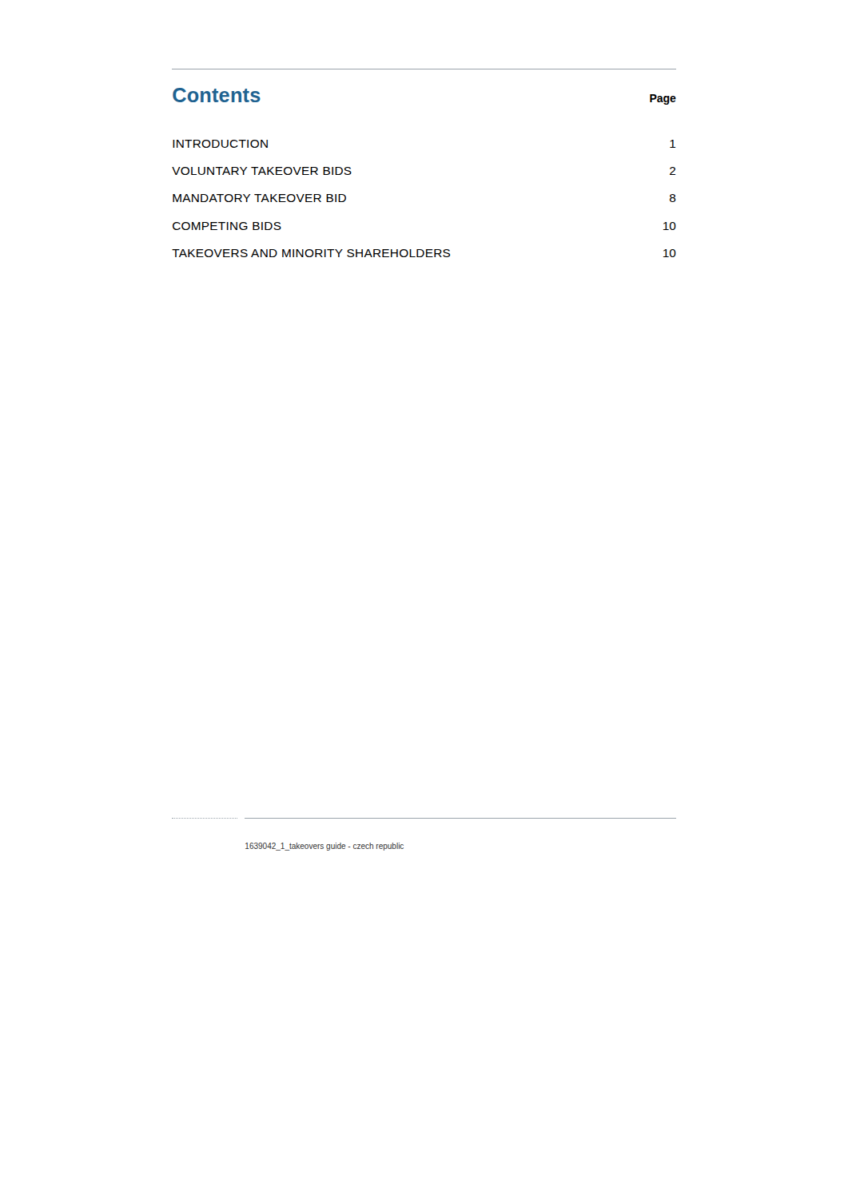Contents
Page
| INTRODUCTION | 1 |
| VOLUNTARY TAKEOVER BIDS | 2 |
| MANDATORY TAKEOVER BID | 8 |
| COMPETING BIDS | 10 |
| TAKEOVERS AND MINORITY SHAREHOLDERS | 10 |
1639042_1_takeovers guide - czech republic